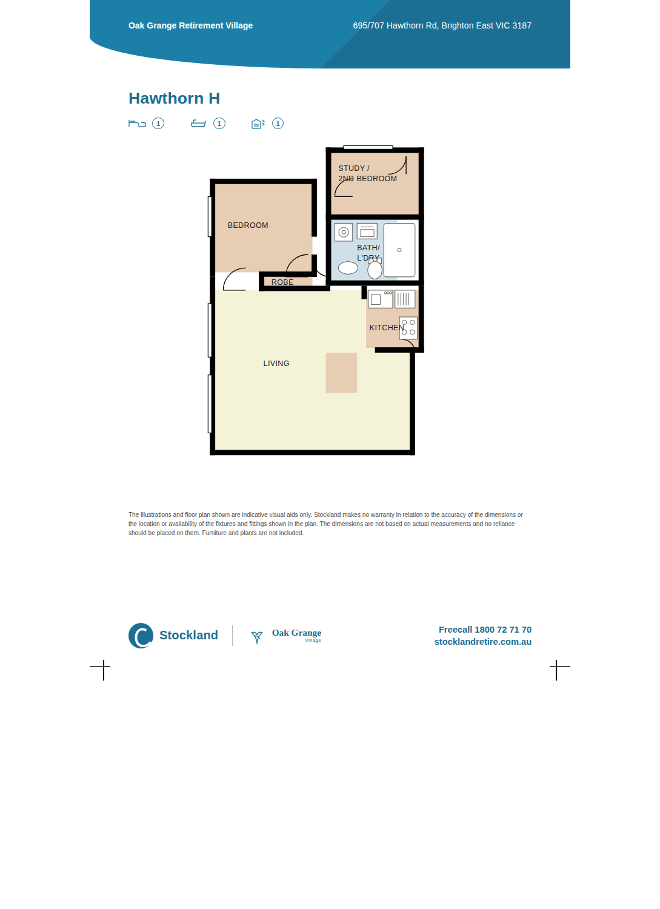Oak Grange Retirement Village 695/707 Hawthorn Rd, Brighton East VIC 3187
Hawthorn H
1
1
1
STUDY / 2ND BEDROOM BEDROOM BATH/ L'DRY ROBE KITCHEN LIVING
The illustrations and floor plan shown are indicative visual aids only. Stockland makes no warranty in relation to the accuracy of the dimensions or the location or availability of the fixtures and fittings shown in the plan. The dimensions are not based on actual measurements and no reliance should be placed on them. Furniture and plants are not included.
Stockland
Oak Grange Village
Freecall 1800 72 71 70
stocklandretire.com.au